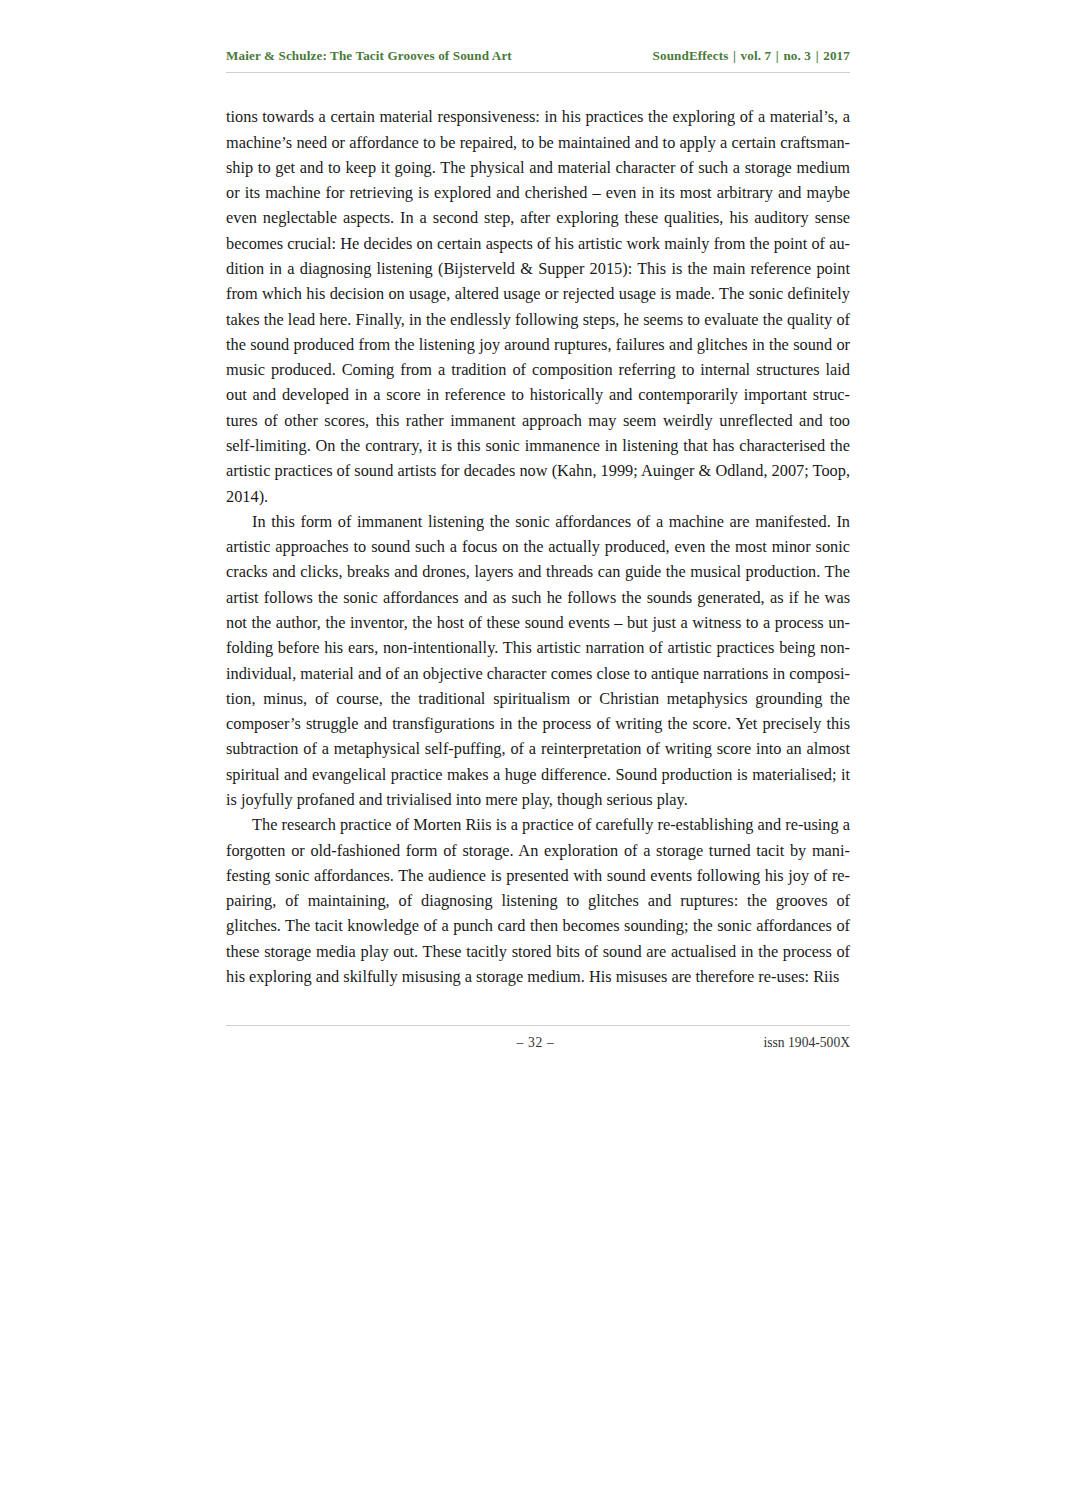Maier & Schulze: The Tacit Grooves of Sound Art SoundEffects|vol. 7|no. 3|2017
tions towards a certain material responsiveness: in his practices the exploring of a material’s, a machine’s need or affordance to be repaired, to be maintained and to apply a certain craftsmanship to get and to keep it going. The physical and material character of such a storage medium or its machine for retrieving is explored and cherished – even in its most arbitrary and maybe even neglectable aspects. In a second step, after exploring these qualities, his auditory sense becomes crucial: He decides on certain aspects of his artistic work mainly from the point of audition in a diagnosing listening (Bijsterveld & Supper 2015): This is the main reference point from which his decision on usage, altered usage or rejected usage is made. The sonic definitely takes the lead here. Finally, in the endlessly following steps, he seems to evaluate the quality of the sound produced from the listening joy around ruptures, failures and glitches in the sound or music produced. Coming from a tradition of composition referring to internal structures laid out and developed in a score in reference to historically and contemporarily important structures of other scores, this rather immanent approach may seem weirdly unreflected and too self-limiting. On the contrary, it is this sonic immanence in listening that has characterised the artistic practices of sound artists for decades now (Kahn, 1999; Auinger & Odland, 2007; Toop, 2014).
In this form of immanent listening the sonic affordances of a machine are manifested. In artistic approaches to sound such a focus on the actually produced, even the most minor sonic cracks and clicks, breaks and drones, layers and threads can guide the musical production. The artist follows the sonic affordances and as such he follows the sounds generated, as if he was not the author, the inventor, the host of these sound events – but just a witness to a process unfolding before his ears, non-intentionally. This artistic narration of artistic practices being non-individual, material and of an objective character comes close to antique narrations in composition, minus, of course, the traditional spiritualism or Christian metaphysics grounding the composer’s struggle and transfigurations in the process of writing the score. Yet precisely this subtraction of a metaphysical self-puffing, of a reinterpretation of writing score into an almost spiritual and evangelical practice makes a huge difference. Sound production is materialised; it is joyfully profaned and trivialised into mere play, though serious play.
The research practice of Morten Riis is a practice of carefully re-establishing and re-using a forgotten or old-fashioned form of storage. An exploration of a storage turned tacit by manifesting sonic affordances. The audience is presented with sound events following his joy of repairing, of maintaining, of diagnosing listening to glitches and ruptures: the grooves of glitches. The tacit knowledge of a punch card then becomes sounding; the sonic affordances of these storage media play out. These tacitly stored bits of sound are actualised in the process of his exploring and skilfully misusing a storage medium. His misuses are therefore re-uses: Riis
– 32 – issn 1904-500X